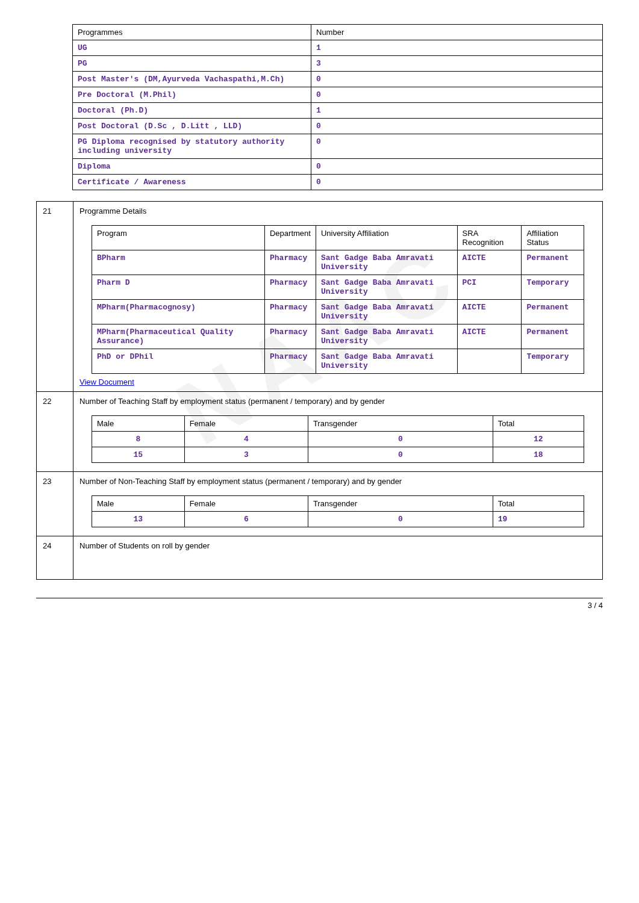NAAC
| Programmes | Number |
| UG | 1 |
| PG | 3 |
| Post Master's (DM,Ayurveda Vachaspathi,M.Ch) | 0 |
| Pre Doctoral (M.Phil) | 0 |
| Doctoral (Ph.D) | 1 |
| Post Doctoral (D.Sc , D.Litt , LLD) | 0 |
| PG Diploma recognised by statutory authority including university | 0 |
| Diploma | 0 |
| Certificate / Awareness | 0 |
| 21 | Programme Details / Program / Department / University Affiliation / SRA Recognition / Affiliation Status / / BPharm / Pharmacy / Sant Gadge Baba Amravati University / AICTE / Permanent / / Pharm D / Pharmacy / Sant Gadge Baba Amravati University / PCI / Temporary / / MPharm(Pharmacognosy) / Pharmacy / Sant Gadge Baba Amravati University / AICTE / Permanent / / MPharm(Pharmaceutical Quality Assurance) / Pharmacy / Sant Gadge Baba Amravati University / AICTE / Permanent / / PhD or DPhil / Pharmacy / Sant Gadge Baba Amravati University / / Temporary / View Document |
| 22 | Number of Teaching Staff by employment status (permanent / temporary) and by gender / Male / Female / Transgender / Total / / 8 / 4 / 0 / 12 / / 15 / 3 / 0 / 18 / |
| 23 | Number of Non-Teaching Staff by employment status (permanent / temporary) and by gender / Male / Female / Transgender / Total / / 13 / 6 / 0 / 19 / |
| 24 | Number of Students on roll by gender |
3 / 4